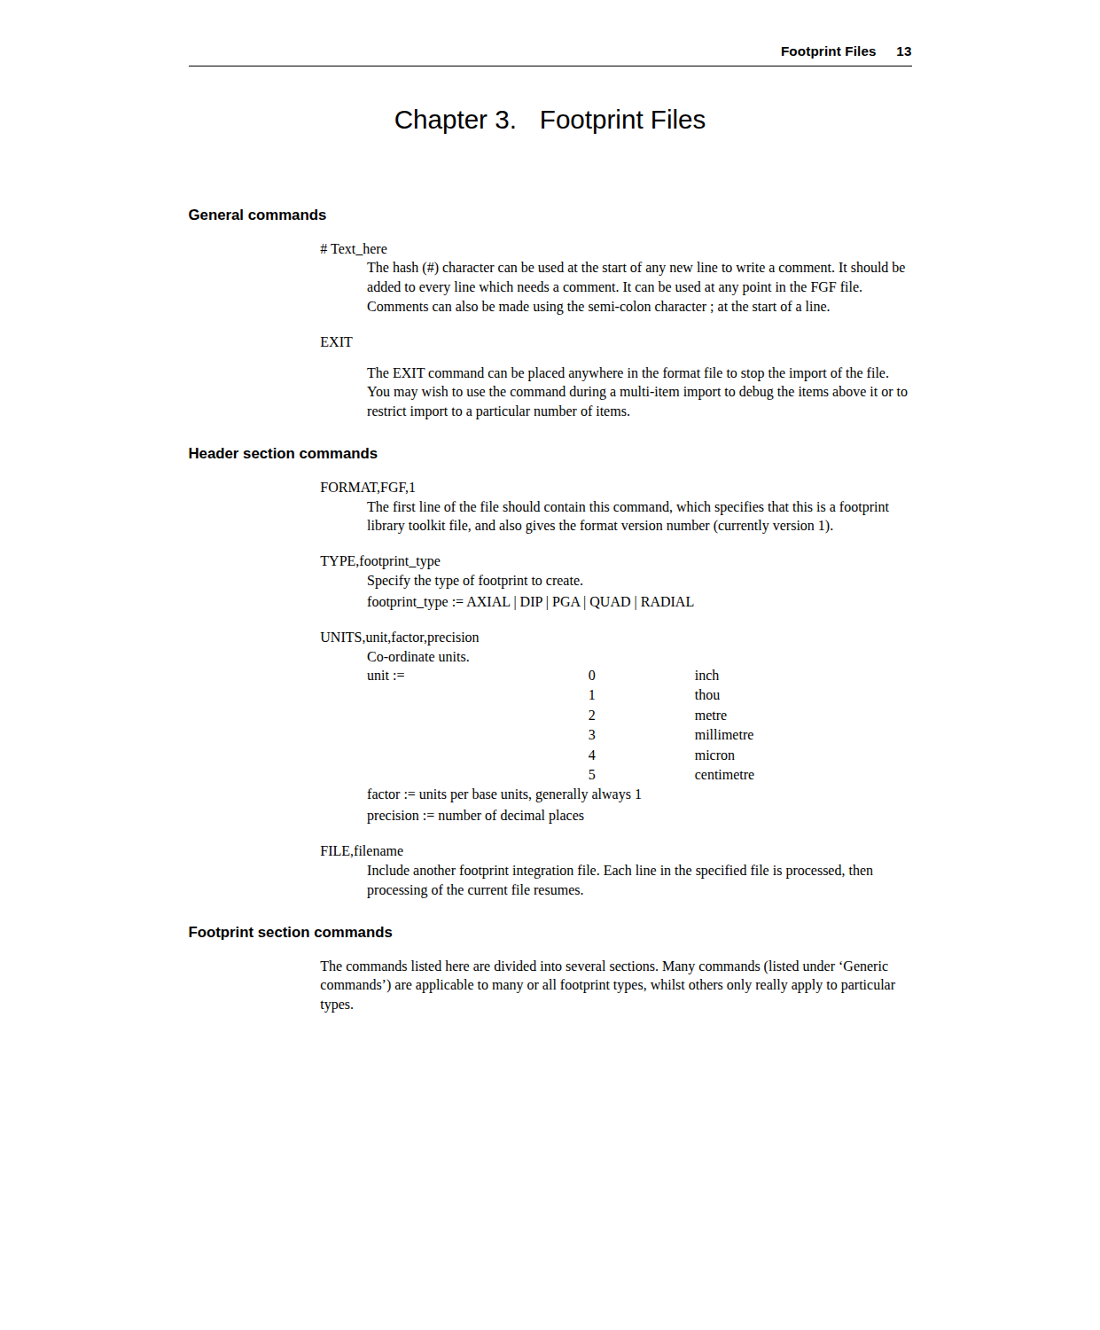Footprint Files 13
Chapter 3. Footprint Files
General commands
# Text_here
The hash (#) character can be used at the start of any new line to write a comment. It should be added to every line which needs a comment. It can be used at any point in the FGF file. Comments can also be made using the semi-colon character ; at the start of a line.
EXIT
The EXIT command can be placed anywhere in the format file to stop the import of the file. You may wish to use the command during a multi-item import to debug the items above it or to restrict import to a particular number of items.
Header section commands
FORMAT,FGF,1
The first line of the file should contain this command, which specifies that this is a footprint library toolkit file, and also gives the format version number (currently version 1).
TYPE,footprint_type
Specify the type of footprint to create.
footprint_type := AXIAL | DIP | PGA | QUAD | RADIAL
UNITS,unit,factor,precision
Co-ordinate units.
| unit := | 0 | inch |
| | 1 | thou |
| | 2 | metre |
| | 3 | millimetre |
| | 4 | micron |
| | 5 | centimetre |
factor := units per base units, generally always 1
precision := number of decimal places
FILE,filename
Include another footprint integration file. Each line in the specified file is processed, then processing of the current file resumes.
Footprint section commands
The commands listed here are divided into several sections. Many commands (listed under ‘Generic commands’) are applicable to many or all footprint types, whilst others only really apply to particular types.